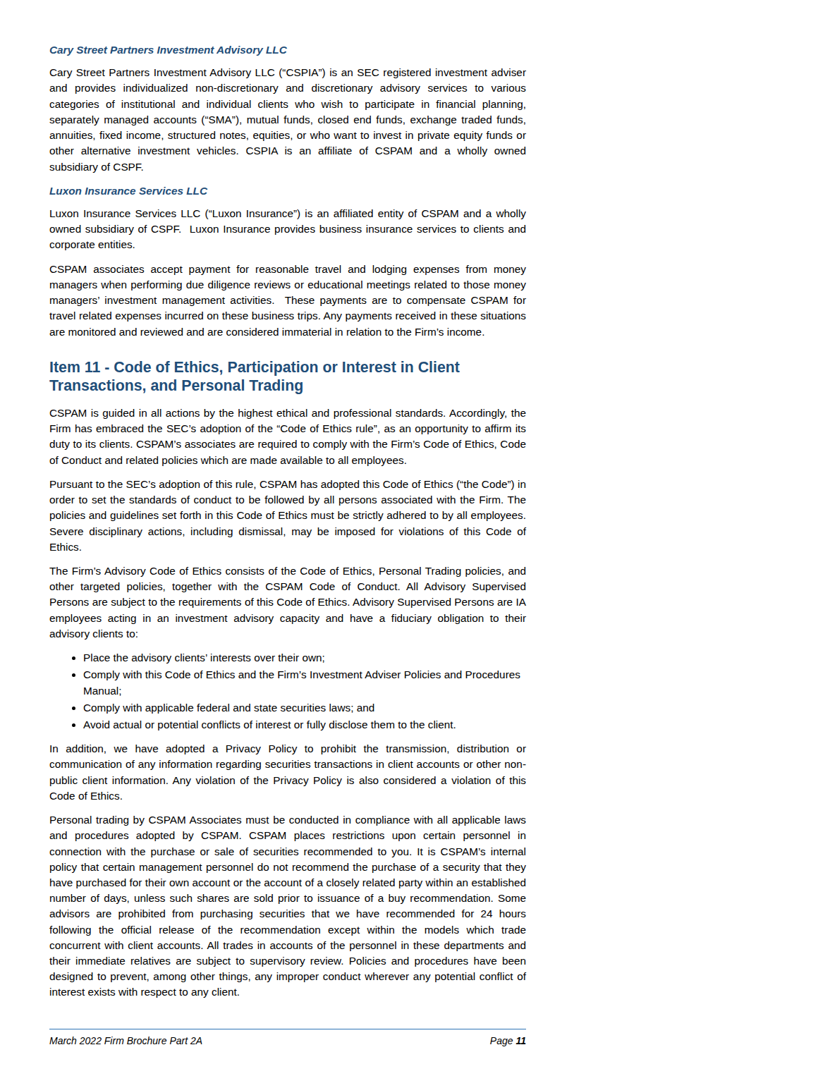Cary Street Partners Investment Advisory LLC
Cary Street Partners Investment Advisory LLC (“CSPIA”) is an SEC registered investment adviser and provides individualized non-discretionary and discretionary advisory services to various categories of institutional and individual clients who wish to participate in financial planning, separately managed accounts (“SMA”), mutual funds, closed end funds, exchange traded funds, annuities, fixed income, structured notes, equities, or who want to invest in private equity funds or other alternative investment vehicles. CSPIA is an affiliate of CSPAM and a wholly owned subsidiary of CSPF.
Luxon Insurance Services LLC
Luxon Insurance Services LLC (“Luxon Insurance”) is an affiliated entity of CSPAM and a wholly owned subsidiary of CSPF. Luxon Insurance provides business insurance services to clients and corporate entities.
CSPAM associates accept payment for reasonable travel and lodging expenses from money managers when performing due diligence reviews or educational meetings related to those money managers’ investment management activities. These payments are to compensate CSPAM for travel related expenses incurred on these business trips. Any payments received in these situations are monitored and reviewed and are considered immaterial in relation to the Firm’s income.
Item 11 - Code of Ethics, Participation or Interest in Client Transactions, and Personal Trading
CSPAM is guided in all actions by the highest ethical and professional standards. Accordingly, the Firm has embraced the SEC’s adoption of the “Code of Ethics rule”, as an opportunity to affirm its duty to its clients. CSPAM’s associates are required to comply with the Firm’s Code of Ethics, Code of Conduct and related policies which are made available to all employees.
Pursuant to the SEC’s adoption of this rule, CSPAM has adopted this Code of Ethics (“the Code”) in order to set the standards of conduct to be followed by all persons associated with the Firm. The policies and guidelines set forth in this Code of Ethics must be strictly adhered to by all employees. Severe disciplinary actions, including dismissal, may be imposed for violations of this Code of Ethics.
The Firm’s Advisory Code of Ethics consists of the Code of Ethics, Personal Trading policies, and other targeted policies, together with the CSPAM Code of Conduct. All Advisory Supervised Persons are subject to the requirements of this Code of Ethics. Advisory Supervised Persons are IA employees acting in an investment advisory capacity and have a fiduciary obligation to their advisory clients to:
Place the advisory clients’ interests over their own;
Comply with this Code of Ethics and the Firm’s Investment Adviser Policies and Procedures Manual;
Comply with applicable federal and state securities laws; and
Avoid actual or potential conflicts of interest or fully disclose them to the client.
In addition, we have adopted a Privacy Policy to prohibit the transmission, distribution or communication of any information regarding securities transactions in client accounts or other non-public client information. Any violation of the Privacy Policy is also considered a violation of this Code of Ethics.
Personal trading by CSPAM Associates must be conducted in compliance with all applicable laws and procedures adopted by CSPAM. CSPAM places restrictions upon certain personnel in connection with the purchase or sale of securities recommended to you. It is CSPAM’s internal policy that certain management personnel do not recommend the purchase of a security that they have purchased for their own account or the account of a closely related party within an established number of days, unless such shares are sold prior to issuance of a buy recommendation. Some advisors are prohibited from purchasing securities that we have recommended for 24 hours following the official release of the recommendation except within the models which trade concurrent with client accounts. All trades in accounts of the personnel in these departments and their immediate relatives are subject to supervisory review. Policies and procedures have been designed to prevent, among other things, any improper conduct wherever any potential conflict of interest exists with respect to any client.
March 2022 Firm Brochure Part 2A Page 11